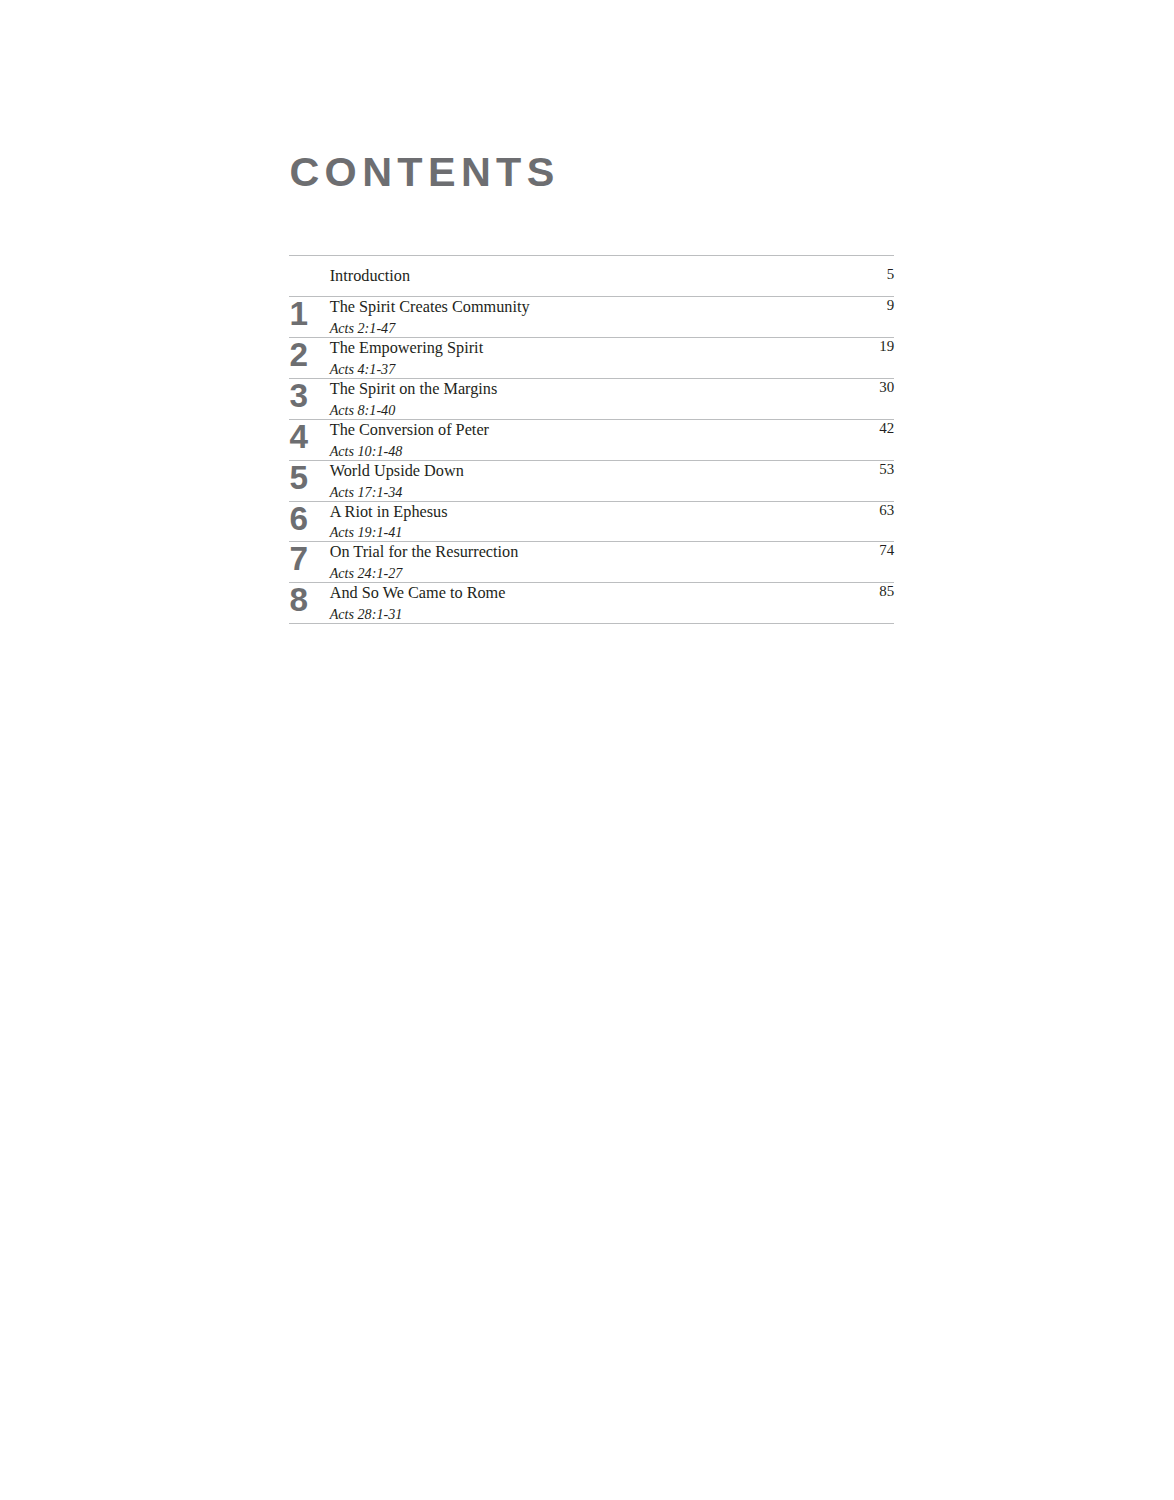Contents
| | Introduction | 5 |
| 1 | The Spirit Creates Community Acts 2:1-47 | 9 |
| 2 | The Empowering Spirit Acts 4:1-37 | 19 |
| 3 | The Spirit on the Margins Acts 8:1-40 | 30 |
| 4 | The Conversion of Peter Acts 10:1-48 | 42 |
| 5 | World Upside Down Acts 17:1-34 | 53 |
| 6 | A Riot in Ephesus Acts 19:1-41 | 63 |
| 7 | On Trial for the Resurrection Acts 24:1-27 | 74 |
| 8 | And So We Came to Rome Acts 28:1-31 | 85 |